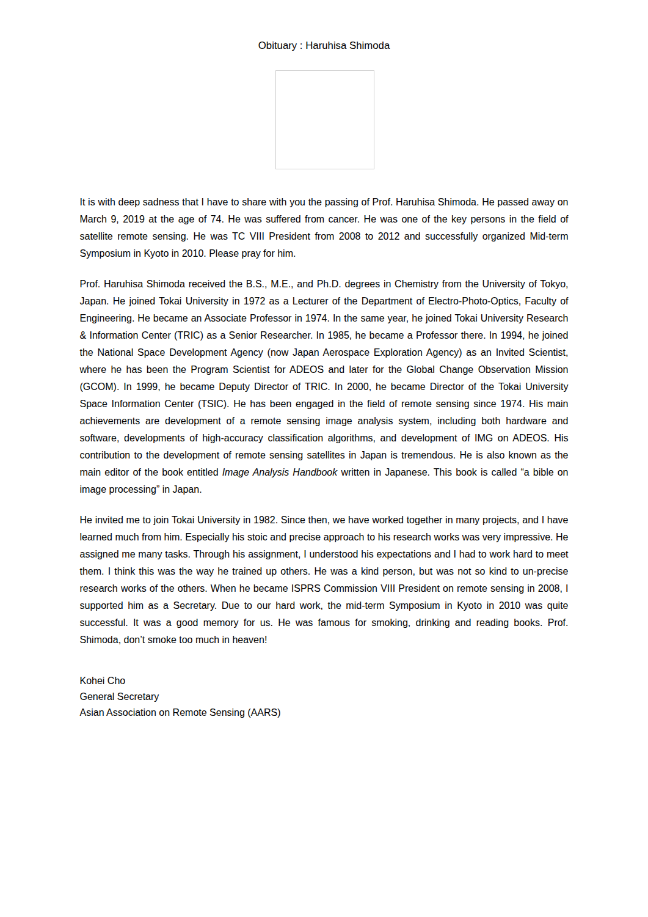Obituary : Haruhisa Shimoda
It is with deep sadness that I have to share with you the passing of Prof. Haruhisa Shimoda. He passed away on March 9, 2019 at the age of 74. He was suffered from cancer. He was one of the key persons in the field of satellite remote sensing. He was TC VIII President from 2008 to 2012 and successfully organized Mid-term Symposium in Kyoto in 2010. Please pray for him.
Prof. Haruhisa Shimoda received the B.S., M.E., and Ph.D. degrees in Chemistry from the University of Tokyo, Japan. He joined Tokai University in 1972 as a Lecturer of the Department of Electro-Photo-Optics, Faculty of Engineering. He became an Associate Professor in 1974. In the same year, he joined Tokai University Research & Information Center (TRIC) as a Senior Researcher. In 1985, he became a Professor there. In 1994, he joined the National Space Development Agency (now Japan Aerospace Exploration Agency) as an Invited Scientist, where he has been the Program Scientist for ADEOS and later for the Global Change Observation Mission (GCOM). In 1999, he became Deputy Director of TRIC. In 2000, he became Director of the Tokai University Space Information Center (TSIC). He has been engaged in the field of remote sensing since 1974. His main achievements are development of a remote sensing image analysis system, including both hardware and software, developments of high-accuracy classification algorithms, and development of IMG on ADEOS. His contribution to the development of remote sensing satellites in Japan is tremendous. He is also known as the main editor of the book entitled Image Analysis Handbook written in Japanese. This book is called “a bible on image processing” in Japan.
He invited me to join Tokai University in 1982. Since then, we have worked together in many projects, and I have learned much from him. Especially his stoic and precise approach to his research works was very impressive. He assigned me many tasks. Through his assignment, I understood his expectations and I had to work hard to meet them. I think this was the way he trained up others. He was a kind person, but was not so kind to un-precise research works of the others. When he became ISPRS Commission VIII President on remote sensing in 2008, I supported him as a Secretary. Due to our hard work, the mid-term Symposium in Kyoto in 2010 was quite successful. It was a good memory for us. He was famous for smoking, drinking and reading books. Prof. Shimoda, don’t smoke too much in heaven!
Kohei Cho
General Secretary
Asian Association on Remote Sensing (AARS)